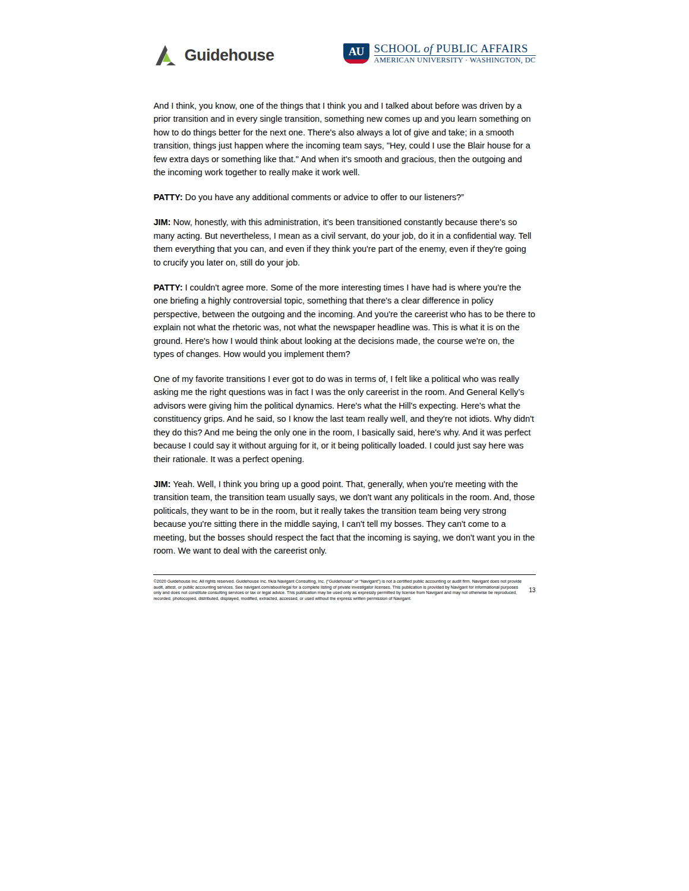Guidehouse
AU
SCHOOL of PUBLIC AFFAIRS
AMERICAN UNIVERSITY · WASHINGTON, DC
And I think, you know, one of the things that I think you and I talked about before was driven by a prior transition and in every single transition, something new comes up and you learn something on how to do things better for the next one. There's also always a lot of give and take; in a smooth transition, things just happen where the incoming team says, "Hey, could I use the Blair house for a few extra days or something like that." And when it's smooth and gracious, then the outgoing and the incoming work together to really make it work well.
PATTY: Do you have any additional comments or advice to offer to our listeners?”
JIM: Now, honestly, with this administration, it's been transitioned constantly because there's so many acting. But nevertheless, I mean as a civil servant, do your job, do it in a confidential way. Tell them everything that you can, and even if they think you're part of the enemy, even if they're going to crucify you later on, still do your job.
PATTY: I couldn't agree more. Some of the more interesting times I have had is where you're the one briefing a highly controversial topic, something that there's a clear difference in policy perspective, between the outgoing and the incoming. And you're the careerist who has to be there to explain not what the rhetoric was, not what the newspaper headline was. This is what it is on the ground. Here's how I would think about looking at the decisions made, the course we're on, the types of changes. How would you implement them?
One of my favorite transitions I ever got to do was in terms of, I felt like a political who was really asking me the right questions was in fact I was the only careerist in the room. And General Kelly’s advisors were giving him the political dynamics. Here's what the Hill's expecting. Here's what the constituency grips. And he said, so I know the last team really well, and they're not idiots. Why didn't they do this? And me being the only one in the room, I basically said, here's why. And it was perfect because I could say it without arguing for it, or it being politically loaded. I could just say here was their rationale. It was a perfect opening.
JIM: Yeah. Well, I think you bring up a good point. That, generally, when you're meeting with the transition team, the transition team usually says, we don't want any politicals in the room. And, those politicals, they want to be in the room, but it really takes the transition team being very strong because you're sitting there in the middle saying, I can't tell my bosses. They can't come to a meeting, but the bosses should respect the fact that the incoming is saying, we don't want you in the room. We want to deal with the careerist only.
©2020 Guidehouse Inc. All rights reserved. Guidehouse Inc. f/k/a Navigant Consulting, Inc. (“Guidehouse” or “Navigant”) is not a certified public accounting or audit firm. Navigant does not provide audit, attest, or public accounting services. See navigant.com/about/legal for a complete listing of private investigator licenses. This publication is provided by Navigant for informational purposes only and does not constitute consulting services or tax or legal advice. This publication may be used only as expressly permitted by license from Navigant and may not otherwise be reproduced, recorded, photocopied, distributed, displayed, modified, extracted, accessed, or used without the express written permission of Navigant.
13